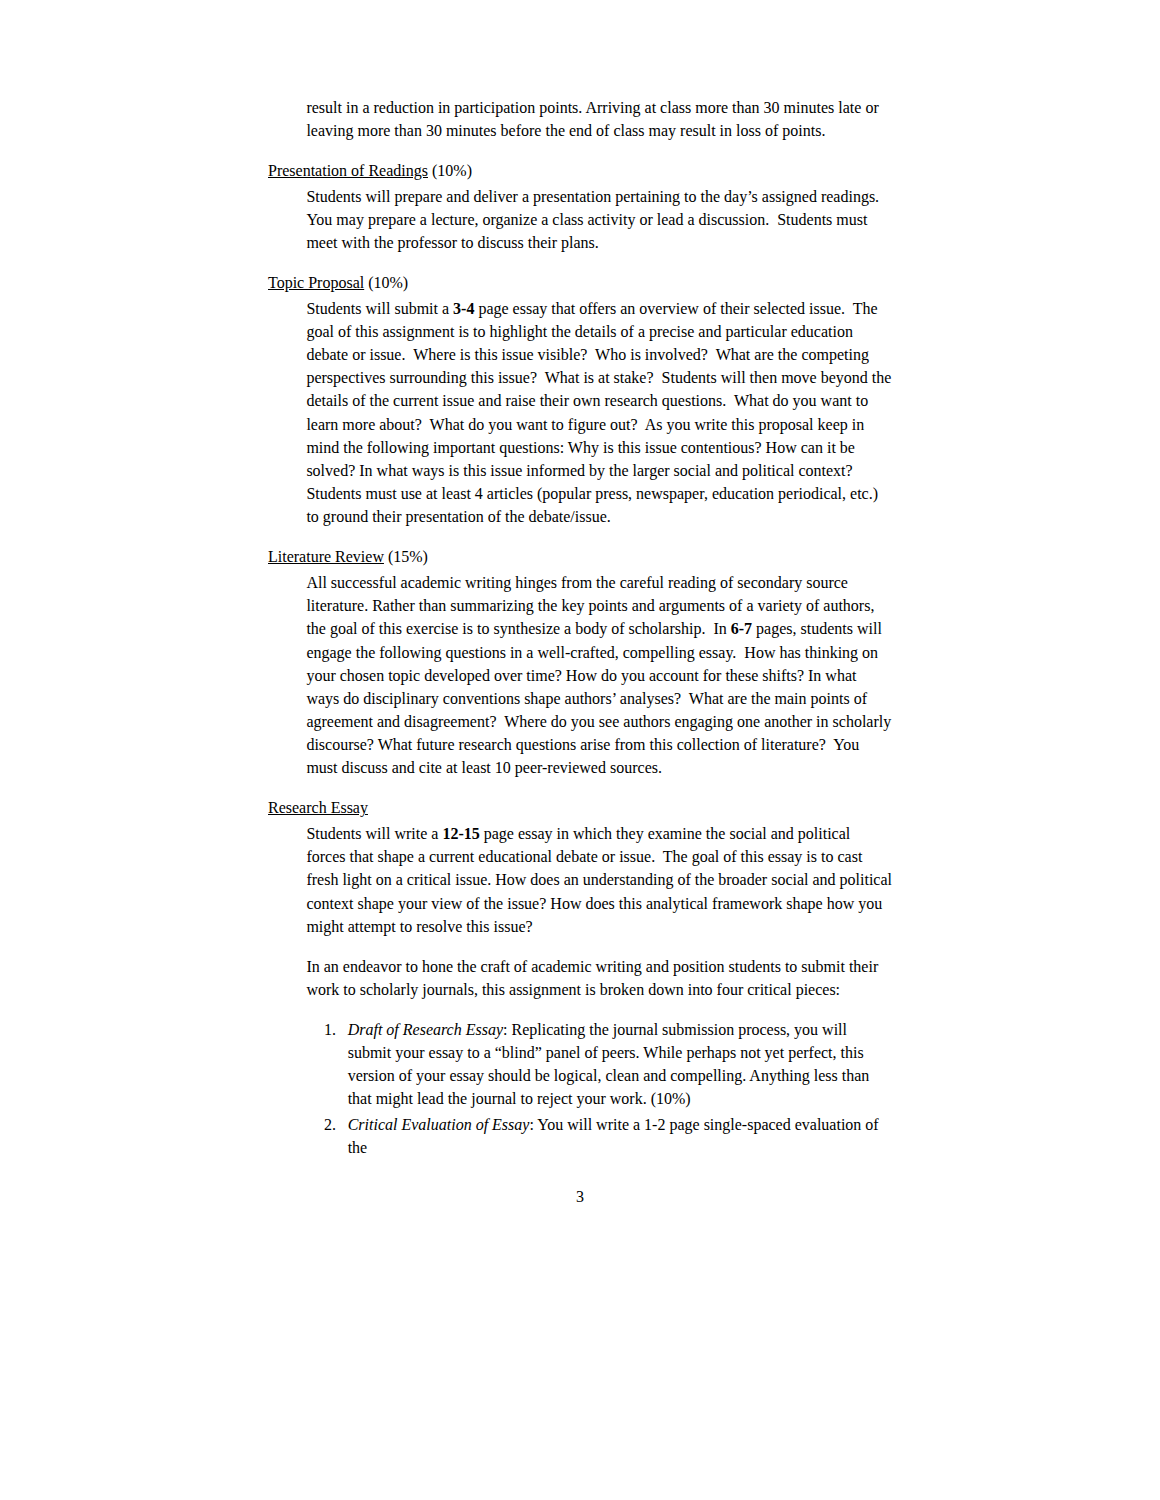result in a reduction in participation points. Arriving at class more than 30 minutes late or leaving more than 30 minutes before the end of class may result in loss of points.
Presentation of Readings (10%)
Students will prepare and deliver a presentation pertaining to the day’s assigned readings. You may prepare a lecture, organize a class activity or lead a discussion. Students must meet with the professor to discuss their plans.
Topic Proposal (10%)
Students will submit a 3-4 page essay that offers an overview of their selected issue. The goal of this assignment is to highlight the details of a precise and particular education debate or issue. Where is this issue visible? Who is involved? What are the competing perspectives surrounding this issue? What is at stake? Students will then move beyond the details of the current issue and raise their own research questions. What do you want to learn more about? What do you want to figure out? As you write this proposal keep in mind the following important questions: Why is this issue contentious? How can it be solved? In what ways is this issue informed by the larger social and political context? Students must use at least 4 articles (popular press, newspaper, education periodical, etc.) to ground their presentation of the debate/issue.
Literature Review (15%)
All successful academic writing hinges from the careful reading of secondary source literature. Rather than summarizing the key points and arguments of a variety of authors, the goal of this exercise is to synthesize a body of scholarship. In 6-7 pages, students will engage the following questions in a well-crafted, compelling essay. How has thinking on your chosen topic developed over time? How do you account for these shifts? In what ways do disciplinary conventions shape authors’ analyses? What are the main points of agreement and disagreement? Where do you see authors engaging one another in scholarly discourse? What future research questions arise from this collection of literature? You must discuss and cite at least 10 peer-reviewed sources.
Research Essay
Students will write a 12-15 page essay in which they examine the social and political forces that shape a current educational debate or issue. The goal of this essay is to cast fresh light on a critical issue. How does an understanding of the broader social and political context shape your view of the issue? How does this analytical framework shape how you might attempt to resolve this issue?
In an endeavor to hone the craft of academic writing and position students to submit their work to scholarly journals, this assignment is broken down into four critical pieces:
Draft of Research Essay: Replicating the journal submission process, you will submit your essay to a “blind” panel of peers. While perhaps not yet perfect, this version of your essay should be logical, clean and compelling. Anything less than that might lead the journal to reject your work. (10%)
Critical Evaluation of Essay: You will write a 1-2 page single-spaced evaluation of the
3